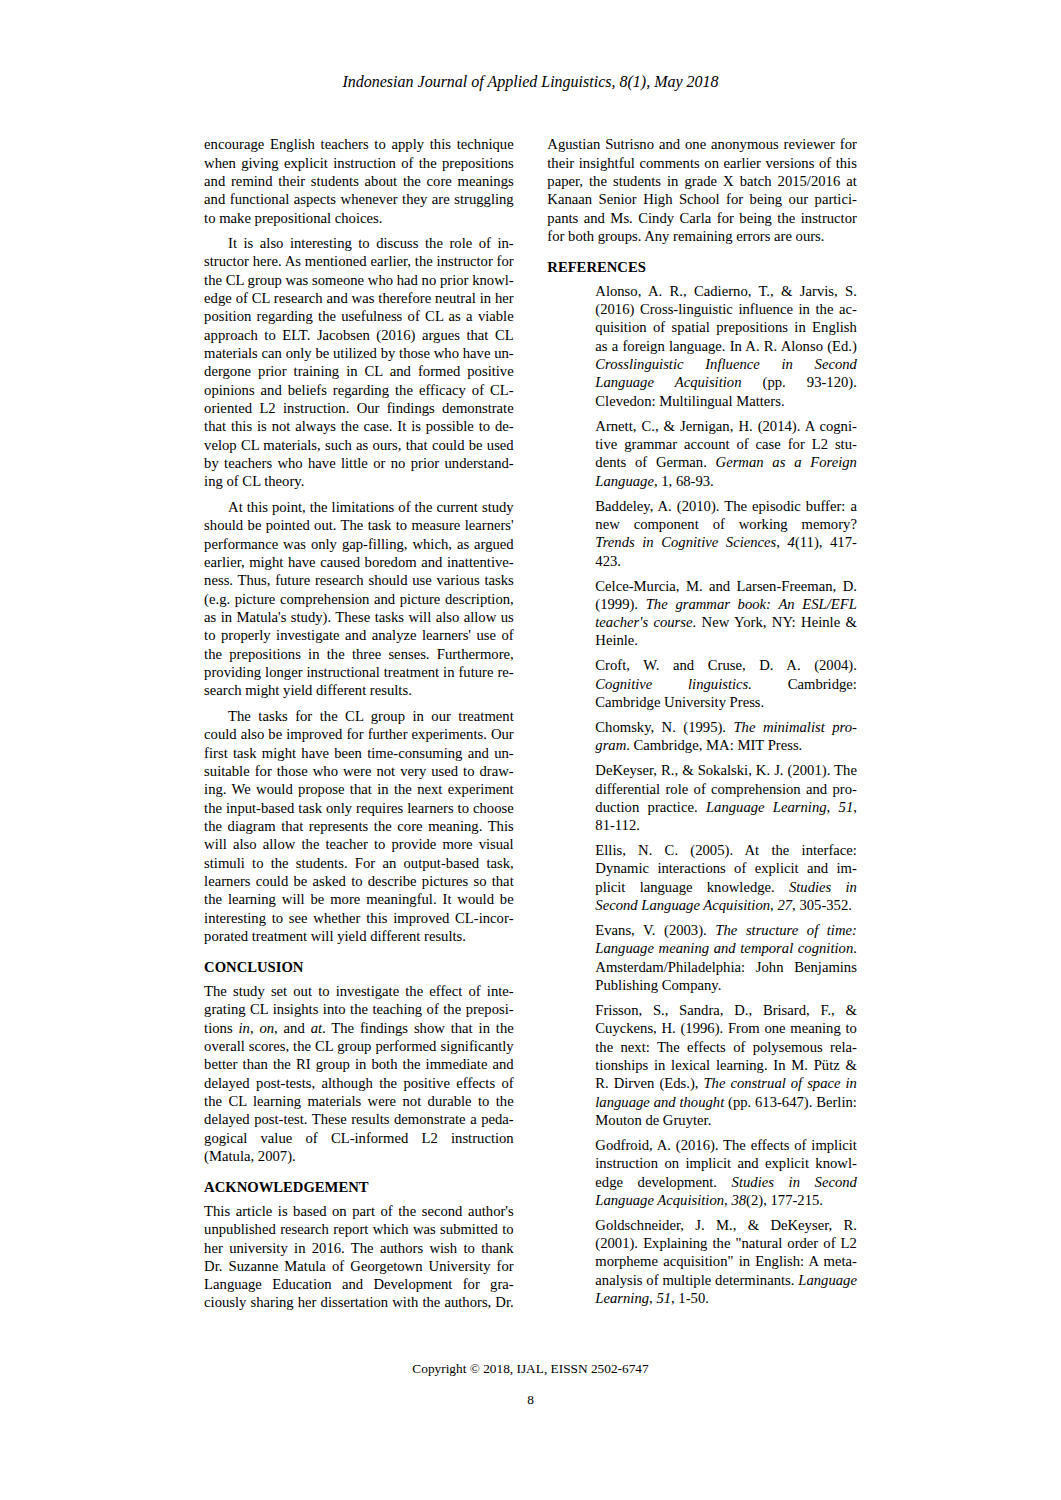Indonesian Journal of Applied Linguistics, 8(1), May 2018
encourage English teachers to apply this technique when giving explicit instruction of the prepositions and remind their students about the core meanings and functional aspects whenever they are struggling to make prepositional choices.
It is also interesting to discuss the role of instructor here. As mentioned earlier, the instructor for the CL group was someone who had no prior knowledge of CL research and was therefore neutral in her position regarding the usefulness of CL as a viable approach to ELT. Jacobsen (2016) argues that CL materials can only be utilized by those who have undergone prior training in CL and formed positive opinions and beliefs regarding the efficacy of CL-oriented L2 instruction. Our findings demonstrate that this is not always the case. It is possible to develop CL materials, such as ours, that could be used by teachers who have little or no prior understanding of CL theory.
At this point, the limitations of the current study should be pointed out. The task to measure learners' performance was only gap-filling, which, as argued earlier, might have caused boredom and inattentiveness. Thus, future research should use various tasks (e.g. picture comprehension and picture description, as in Matula's study). These tasks will also allow us to properly investigate and analyze learners' use of the prepositions in the three senses. Furthermore, providing longer instructional treatment in future research might yield different results.
The tasks for the CL group in our treatment could also be improved for further experiments. Our first task might have been time-consuming and unsuitable for those who were not very used to drawing. We would propose that in the next experiment the input-based task only requires learners to choose the diagram that represents the core meaning. This will also allow the teacher to provide more visual stimuli to the students. For an output-based task, learners could be asked to describe pictures so that the learning will be more meaningful. It would be interesting to see whether this improved CL-incorporated treatment will yield different results.
CONCLUSION
The study set out to investigate the effect of integrating CL insights into the teaching of the prepositions in, on, and at. The findings show that in the overall scores, the CL group performed significantly better than the RI group in both the immediate and delayed post-tests, although the positive effects of the CL learning materials were not durable to the delayed post-test. These results demonstrate a pedagogical value of CL-informed L2 instruction (Matula, 2007).
ACKNOWLEDGEMENT
This article is based on part of the second author's unpublished research report which was submitted to her university in 2016. The authors wish to thank Dr. Suzanne Matula of Georgetown University for Language Education and Development for graciously sharing her dissertation with the authors, Dr. Agustian Sutrisno and one anonymous reviewer for their insightful comments on earlier versions of this paper, the students in grade X batch 2015/2016 at Kanaan Senior High School for being our participants and Ms. Cindy Carla for being the instructor for both groups. Any remaining errors are ours.
REFERENCES
Alonso, A. R., Cadierno, T., & Jarvis, S. (2016) Cross-linguistic influence in the acquisition of spatial prepositions in English as a foreign language. In A. R. Alonso (Ed.) Crosslinguistic Influence in Second Language Acquisition (pp. 93-120). Clevedon: Multilingual Matters.
Arnett, C., & Jernigan, H. (2014). A cognitive grammar account of case for L2 students of German. German as a Foreign Language, 1, 68-93.
Baddeley, A. (2010). The episodic buffer: a new component of working memory? Trends in Cognitive Sciences, 4(11), 417-423.
Celce-Murcia, M. and Larsen-Freeman, D. (1999). The grammar book: An ESL/EFL teacher's course. New York, NY: Heinle & Heinle.
Croft, W. and Cruse, D. A. (2004). Cognitive linguistics. Cambridge: Cambridge University Press.
Chomsky, N. (1995). The minimalist program. Cambridge, MA: MIT Press.
DeKeyser, R., & Sokalski, K. J. (2001). The differential role of comprehension and production practice. Language Learning, 51, 81-112.
Ellis, N. C. (2005). At the interface: Dynamic interactions of explicit and implicit language knowledge. Studies in Second Language Acquisition, 27, 305-352.
Evans, V. (2003). The structure of time: Language meaning and temporal cognition. Amsterdam/Philadelphia: John Benjamins Publishing Company.
Frisson, S., Sandra, D., Brisard, F., & Cuyckens, H. (1996). From one meaning to the next: The effects of polysemous relationships in lexical learning. In M. Pütz & R. Dirven (Eds.), The construal of space in language and thought (pp. 613-647). Berlin: Mouton de Gruyter.
Godfroid, A. (2016). The effects of implicit instruction on implicit and explicit knowledge development. Studies in Second Language Acquisition, 38(2), 177-215.
Goldschneider, J. M., & DeKeyser, R. (2001). Explaining the "natural order of L2 morpheme acquisition" in English: A meta-analysis of multiple determinants. Language Learning, 51, 1-50.
Copyright © 2018, IJAL, EISSN 2502-6747
8